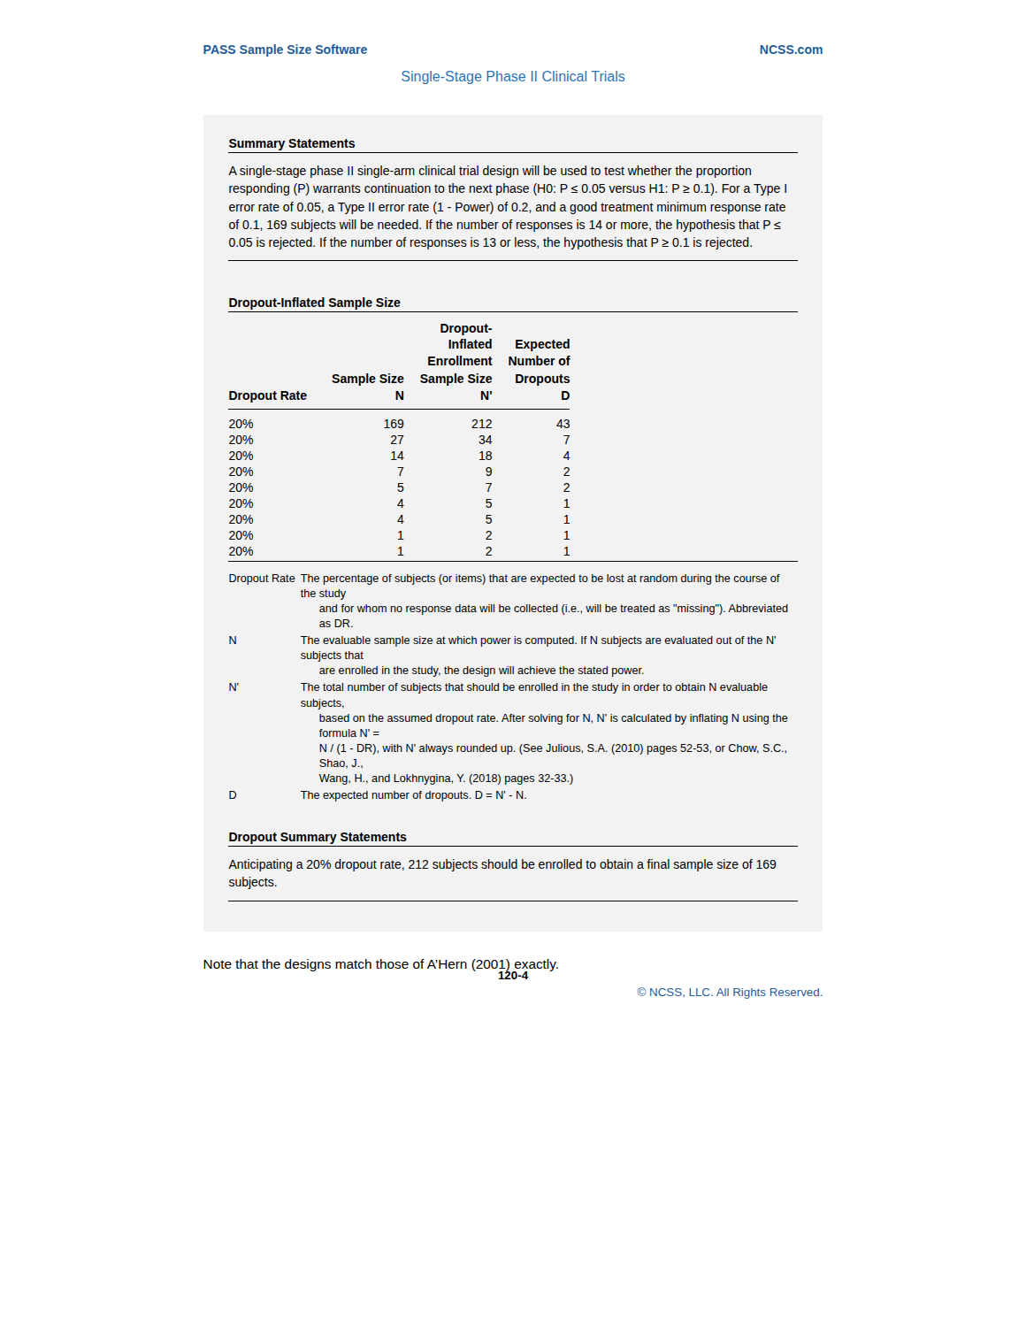PASS Sample Size Software
NCSS.com
Single-Stage Phase II Clinical Trials
Summary Statements
A single-stage phase II single-arm clinical trial design will be used to test whether the proportion responding (P) warrants continuation to the next phase (H0: P ≤ 0.05 versus H1: P ≥ 0.1). For a Type I error rate of 0.05, a Type II error rate (1 - Power) of 0.2, and a good treatment minimum response rate of 0.1, 169 subjects will be needed. If the number of responses is 14 or more, the hypothesis that P ≤ 0.05 is rejected. If the number of responses is 13 or less, the hypothesis that P ≥ 0.1 is rejected.
Dropout-Inflated Sample Size
| | | Dropout- Inflated | Expected |
| --- | --- | --- | --- |
| | | Enrollment | Number of |
| | Sample Size | Sample Size | Dropouts |
| Dropout Rate | N | N' | D |
| 20% | 169 | 212 | 43 |
| 20% | 27 | 34 | 7 |
| 20% | 14 | 18 | 4 |
| 20% | 7 | 9 | 2 |
| 20% | 5 | 7 | 2 |
| 20% | 4 | 5 | 1 |
| 20% | 4 | 5 | 1 |
| 20% | 1 | 2 | 1 |
| 20% | 1 | 2 | 1 |
| Dropout Rate | The percentage of subjects (or items) that are expected to be lost at random during the course of the study and for whom no response data will be collected (i.e., will be treated as "missing"). Abbreviated as DR. |
| N | The evaluable sample size at which power is computed. If N subjects are evaluated out of the N' subjects that are enrolled in the study, the design will achieve the stated power. |
| N' | The total number of subjects that should be enrolled in the study in order to obtain N evaluable subjects, based on the assumed dropout rate. After solving for N, N' is calculated by inflating N using the formula N' = N / (1 - DR), with N' always rounded up. (See Julious, S.A. (2010) pages 52-53, or Chow, S.C., Shao, J., Wang, H., and Lokhnygina, Y. (2018) pages 32-33.) |
| D | The expected number of dropouts. D = N' - N. |
Dropout Summary Statements
Anticipating a 20% dropout rate, 212 subjects should be enrolled to obtain a final sample size of 169 subjects.
Note that the designs match those of A’Hern (2001) exactly.
120-4
© NCSS, LLC. All Rights Reserved.